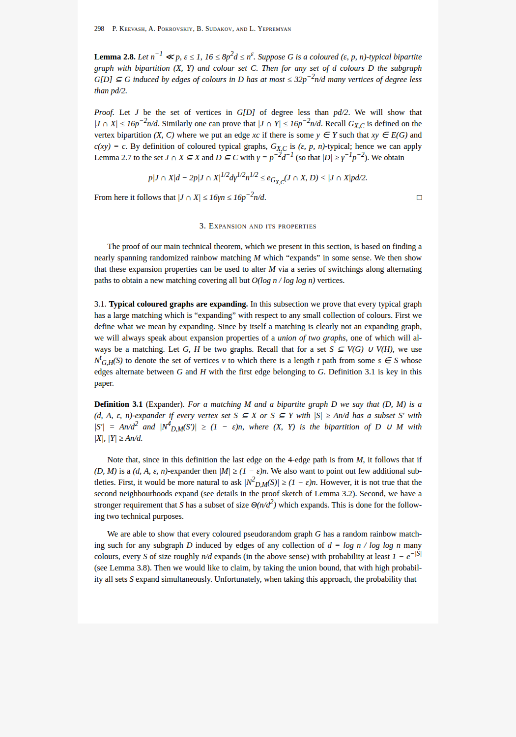298 P. Keevash, A. Pokrovskiy, B. Sudakov, and L. Yepremyan
Lemma 2.8. Let n−1 ≪ p, ε ≤ 1, 16 ≤ 8p2d ≤ nε. Suppose G is a coloured (ε, p, n)-typical bipartite graph with bipartition (X, Y) and colour set C. Then for any set of d colours D the subgraph G[D] ⊆ G induced by edges of colours in D has at most ≤ 32p−2n/d many vertices of degree less than pd/2.
Proof. Let J be the set of vertices in G[D] of degree less than pd/2. We will show that |J ∩ X| ≤ 16p−2n/d. Similarly one can prove that |J ∩ Y| ≤ 16p−2n/d. Recall GX,C is defined on the vertex bipartition (X, C) where we put an edge xc if there is some y ∈ Y such that xy ∈ E(G) and c(xy) = c. By definition of coloured typical graphs, GX,C is (ε, p, n)-typical; hence we can apply Lemma 2.7 to the set J ∩ X ⊆ X and D ⊆ C with γ = p−2d−1 (so that |D| ≥ γ−1p−2). We obtain
p|J ∩ X|d − 2p|J ∩ X|1/2dγ1/2n1/2 ≤ eGX,C(J ∩ X, D) < |J ∩ X|pd/2.
From here it follows that |J ∩ X| ≤ 16γn ≤ 16p−2n/d. □
3. Expansion and its properties
The proof of our main technical theorem, which we present in this section, is based on finding a nearly spanning randomized rainbow matching M which “expands” in some sense. We then show that these expansion properties can be used to alter M via a series of switchings along alternating paths to obtain a new matching covering all but O(log n / log log n) vertices.
3.1. Typical coloured graphs are expanding.
In this subsection we prove that every typical graph has a large matching which is “expanding” with respect to any small collection of colours. First we define what we mean by expanding. Since by itself a matching is clearly not an expanding graph, we will always speak about expansion properties of a union of two graphs, one of which will always be a matching. Let G, H be two graphs. Recall that for a set S ⊆ V(G) ∪ V(H), we use NtG,H(S) to denote the set of vertices v to which there is a length t path from some s ∈ S whose edges alternate between G and H with the first edge belonging to G. Definition 3.1 is key in this paper.
Definition 3.1 (Expander). For a matching M and a bipartite graph D we say that (D, M) is a (d, A, ε, n)-expander if every vertex set S ⊆ X or S ⊆ Y with |S| ≥ An/d has a subset S′ with |S′| = An/d2 and |N4D,M(S′)| ≥ (1 − ε)n, where (X, Y) is the bipartition of D ∪ M with |X|, |Y| ≥ An/d.
Note that, since in this definition the last edge on the 4-edge path is from M, it follows that if (D, M) is a (d, A, ε, n)-expander then |M| ≥ (1 − ε)n. We also want to point out few additional subtleties. First, it would be more natural to ask |N2D,M(S)| ≥ (1 − ε)n. However, it is not true that the second neighbourhoods expand (see details in the proof sketch of Lemma 3.2). Second, we have a stronger requirement that S has a subset of size Θ(n/d2) which expands. This is done for the following two technical purposes.
We are able to show that every coloured pseudorandom graph G has a random rainbow matching such for any subgraph D induced by edges of any collection of d = log n / log log n many colours, every S of size roughly n/d expands (in the above sense) with probability at least 1 − e−|S| (see Lemma 3.8). Then we would like to claim, by taking the union bound, that with high probability all sets S expand simultaneously. Unfortunately, when taking this approach, the probability that